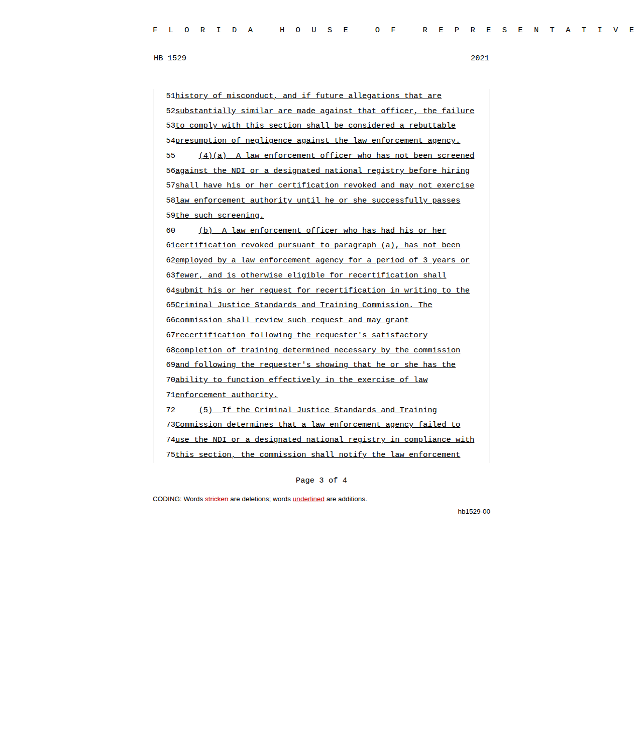F L O R I D A H O U S E O F R E P R E S E N T A T I V E S
HB 1529 2021
| 51 | history of misconduct, and if future allegations that are |
| 52 | substantially similar are made against that officer, the failure |
| 53 | to comply with this section shall be considered a rebuttable |
| 54 | presumption of negligence against the law enforcement agency. |
| 55 | (4)(a) A law enforcement officer who has not been screened |
| 56 | against the NDI or a designated national registry before hiring |
| 57 | shall have his or her certification revoked and may not exercise |
| 58 | law enforcement authority until he or she successfully passes |
| 59 | the such screening. |
| 60 | (b) A law enforcement officer who has had his or her |
| 61 | certification revoked pursuant to paragraph (a), has not been |
| 62 | employed by a law enforcement agency for a period of 3 years or |
| 63 | fewer, and is otherwise eligible for recertification shall |
| 64 | submit his or her request for recertification in writing to the |
| 65 | Criminal Justice Standards and Training Commission. The |
| 66 | commission shall review such request and may grant |
| 67 | recertification following the requester's satisfactory |
| 68 | completion of training determined necessary by the commission |
| 69 | and following the requester's showing that he or she has the |
| 70 | ability to function effectively in the exercise of law |
| 71 | enforcement authority. |
| 72 | (5) If the Criminal Justice Standards and Training |
| 73 | Commission determines that a law enforcement agency failed to |
| 74 | use the NDI or a designated national registry in compliance with |
| 75 | this section, the commission shall notify the law enforcement |
Page 3 of 4
CODING: Words stricken are deletions; words underlined are additions.
hb1529-00